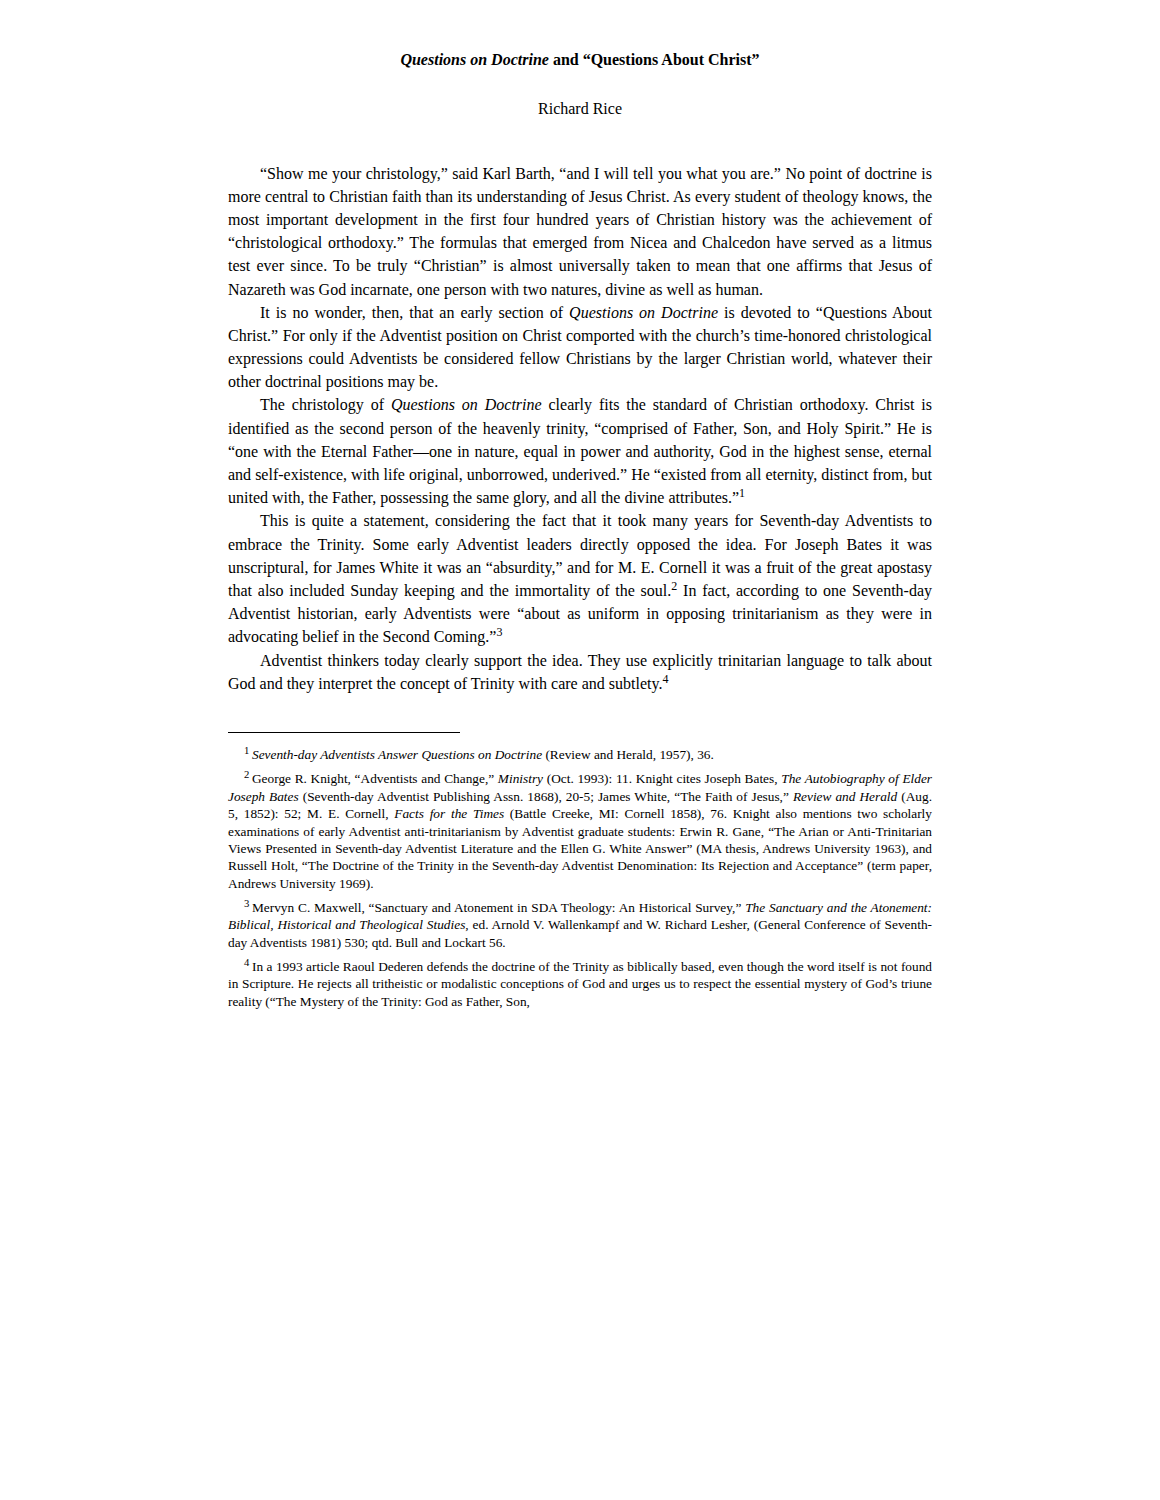Questions on Doctrine and “Questions About Christ”
Richard Rice
“Show me your christology,” said Karl Barth, “and I will tell you what you are.” No point of doctrine is more central to Christian faith than its understanding of Jesus Christ. As every student of theology knows, the most important development in the first four hundred years of Christian history was the achievement of “christological orthodoxy.” The formulas that emerged from Nicea and Chalcedon have served as a litmus test ever since. To be truly “Christian” is almost universally taken to mean that one affirms that Jesus of Nazareth was God incarnate, one person with two natures, divine as well as human.
It is no wonder, then, that an early section of Questions on Doctrine is devoted to “Questions About Christ.” For only if the Adventist position on Christ comported with the church’s time-honored christological expressions could Adventists be considered fellow Christians by the larger Christian world, whatever their other doctrinal positions may be.
The christology of Questions on Doctrine clearly fits the standard of Christian orthodoxy. Christ is identified as the second person of the heavenly trinity, “comprised of Father, Son, and Holy Spirit.” He is “one with the Eternal Father—one in nature, equal in power and authority, God in the highest sense, eternal and self-existence, with life original, unborrowed, underived.” He “existed from all eternity, distinct from, but united with, the Father, possessing the same glory, and all the divine attributes.”1
This is quite a statement, considering the fact that it took many years for Seventh-day Adventists to embrace the Trinity. Some early Adventist leaders directly opposed the idea. For Joseph Bates it was unscriptural, for James White it was an “absurdity,” and for M. E. Cornell it was a fruit of the great apostasy that also included Sunday keeping and the immortality of the soul.2 In fact, according to one Seventh-day Adventist historian, early Adventists were “about as uniform in opposing trinitarianism as they were in advocating belief in the Second Coming.”3
Adventist thinkers today clearly support the idea. They use explicitly trinitarian language to talk about God and they interpret the concept of Trinity with care and subtlety.4
1 Seventh-day Adventists Answer Questions on Doctrine (Review and Herald, 1957), 36.
2 George R. Knight, “Adventists and Change,” Ministry (Oct. 1993): 11. Knight cites Joseph Bates, The Autobiography of Elder Joseph Bates (Seventh-day Adventist Publishing Assn. 1868), 20-5; James White, “The Faith of Jesus,” Review and Herald (Aug. 5, 1852): 52; M. E. Cornell, Facts for the Times (Battle Creeke, MI: Cornell 1858), 76. Knight also mentions two scholarly examinations of early Adventist anti-trinitarianism by Adventist graduate students: Erwin R. Gane, “The Arian or Anti-Trinitarian Views Presented in Seventh-day Adventist Literature and the Ellen G. White Answer” (MA thesis, Andrews University 1963), and Russell Holt, “The Doctrine of the Trinity in the Seventh-day Adventist Denomination: Its Rejection and Acceptance” (term paper, Andrews University 1969).
3 Mervyn C. Maxwell, “Sanctuary and Atonement in SDA Theology: An Historical Survey,” The Sanctuary and the Atonement: Biblical, Historical and Theological Studies, ed. Arnold V. Wallenkampf and W. Richard Lesher, (General Conference of Seventh-day Adventists 1981) 530; qtd. Bull and Lockart 56.
4 In a 1993 article Raoul Dederen defends the doctrine of the Trinity as biblically based, even though the word itself is not found in Scripture. He rejects all tritheistic or modalistic conceptions of God and urges us to respect the essential mystery of God’s triune reality (“The Mystery of the Trinity: God as Father, Son,